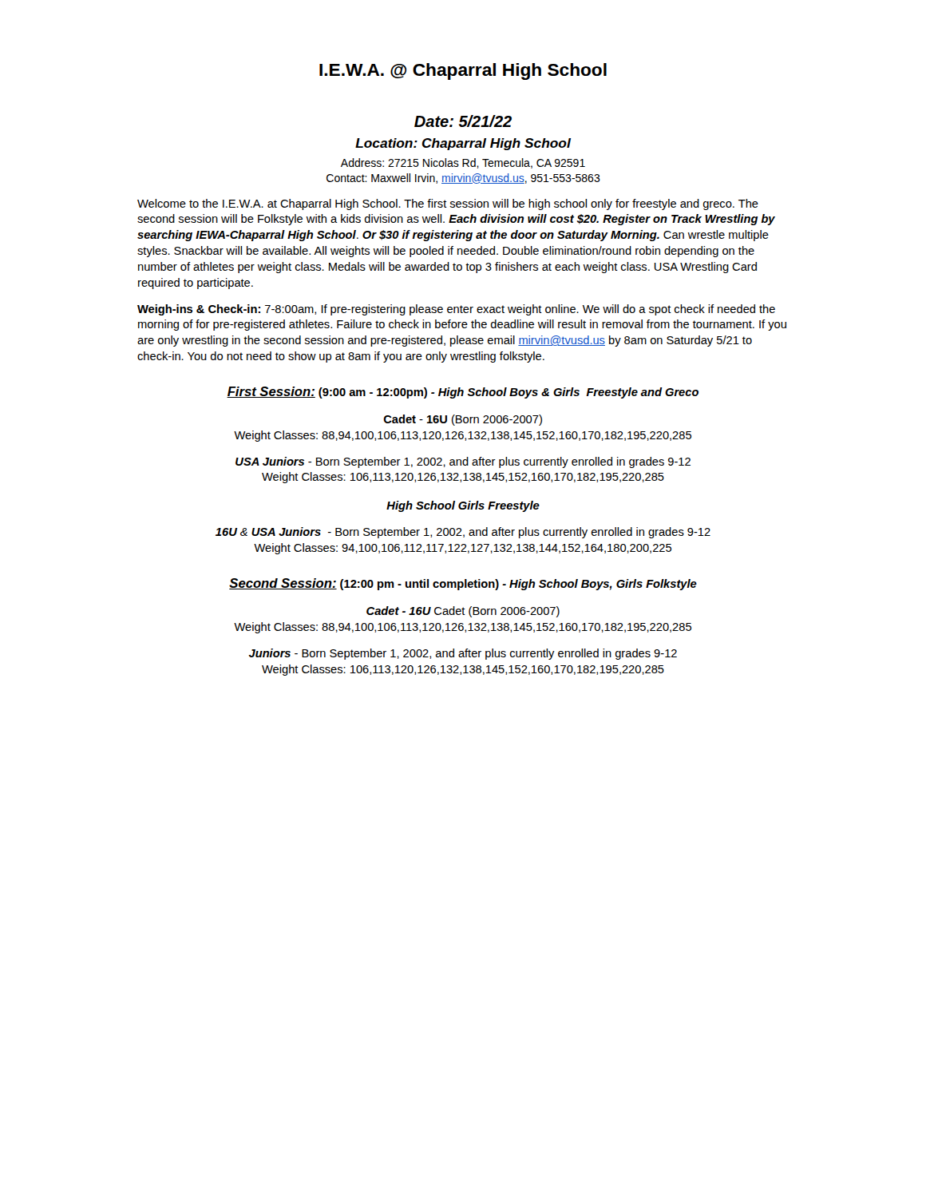I.E.W.A. @ Chaparral High School
Date: 5/21/22
Location: Chaparral High School
Address: 27215 Nicolas Rd, Temecula, CA 92591
Contact: Maxwell Irvin, mirvin@tvusd.us, 951-553-5863
Welcome to the I.E.W.A. at Chaparral High School. The first session will be high school only for freestyle and greco. The second session will be Folkstyle with a kids division as well. Each division will cost $20. Register on Track Wrestling by searching IEWA-Chaparral High School. Or $30 if registering at the door on Saturday Morning. Can wrestle multiple styles. Snackbar will be available. All weights will be pooled if needed. Double elimination/round robin depending on the number of athletes per weight class. Medals will be awarded to top 3 finishers at each weight class. USA Wrestling Card required to participate.
Weigh-ins & Check-in: 7-8:00am, If pre-registering please enter exact weight online. We will do a spot check if needed the morning of for pre-registered athletes. Failure to check in before the deadline will result in removal from the tournament. If you are only wrestling in the second session and pre-registered, please email mirvin@tvusd.us by 8am on Saturday 5/21 to check-in. You do not need to show up at 8am if you are only wrestling folkstyle.
First Session: (9:00 am - 12:00pm) - High School Boys & Girls Freestyle and Greco
Cadet - 16U (Born 2006-2007)
Weight Classes: 88,94,100,106,113,120,126,132,138,145,152,160,170,182,195,220,285
USA Juniors - Born September 1, 2002, and after plus currently enrolled in grades 9-12
Weight Classes: 106,113,120,126,132,138,145,152,160,170,182,195,220,285
High School Girls Freestyle
16U & USA Juniors - Born September 1, 2002, and after plus currently enrolled in grades 9-12
Weight Classes: 94,100,106,112,117,122,127,132,138,144,152,164,180,200,225
Second Session: (12:00 pm - until completion) - High School Boys, Girls Folkstyle
Cadet - 16U Cadet (Born 2006-2007)
Weight Classes: 88,94,100,106,113,120,126,132,138,145,152,160,170,182,195,220,285
Juniors - Born September 1, 2002, and after plus currently enrolled in grades 9-12
Weight Classes: 106,113,120,126,132,138,145,152,160,170,182,195,220,285